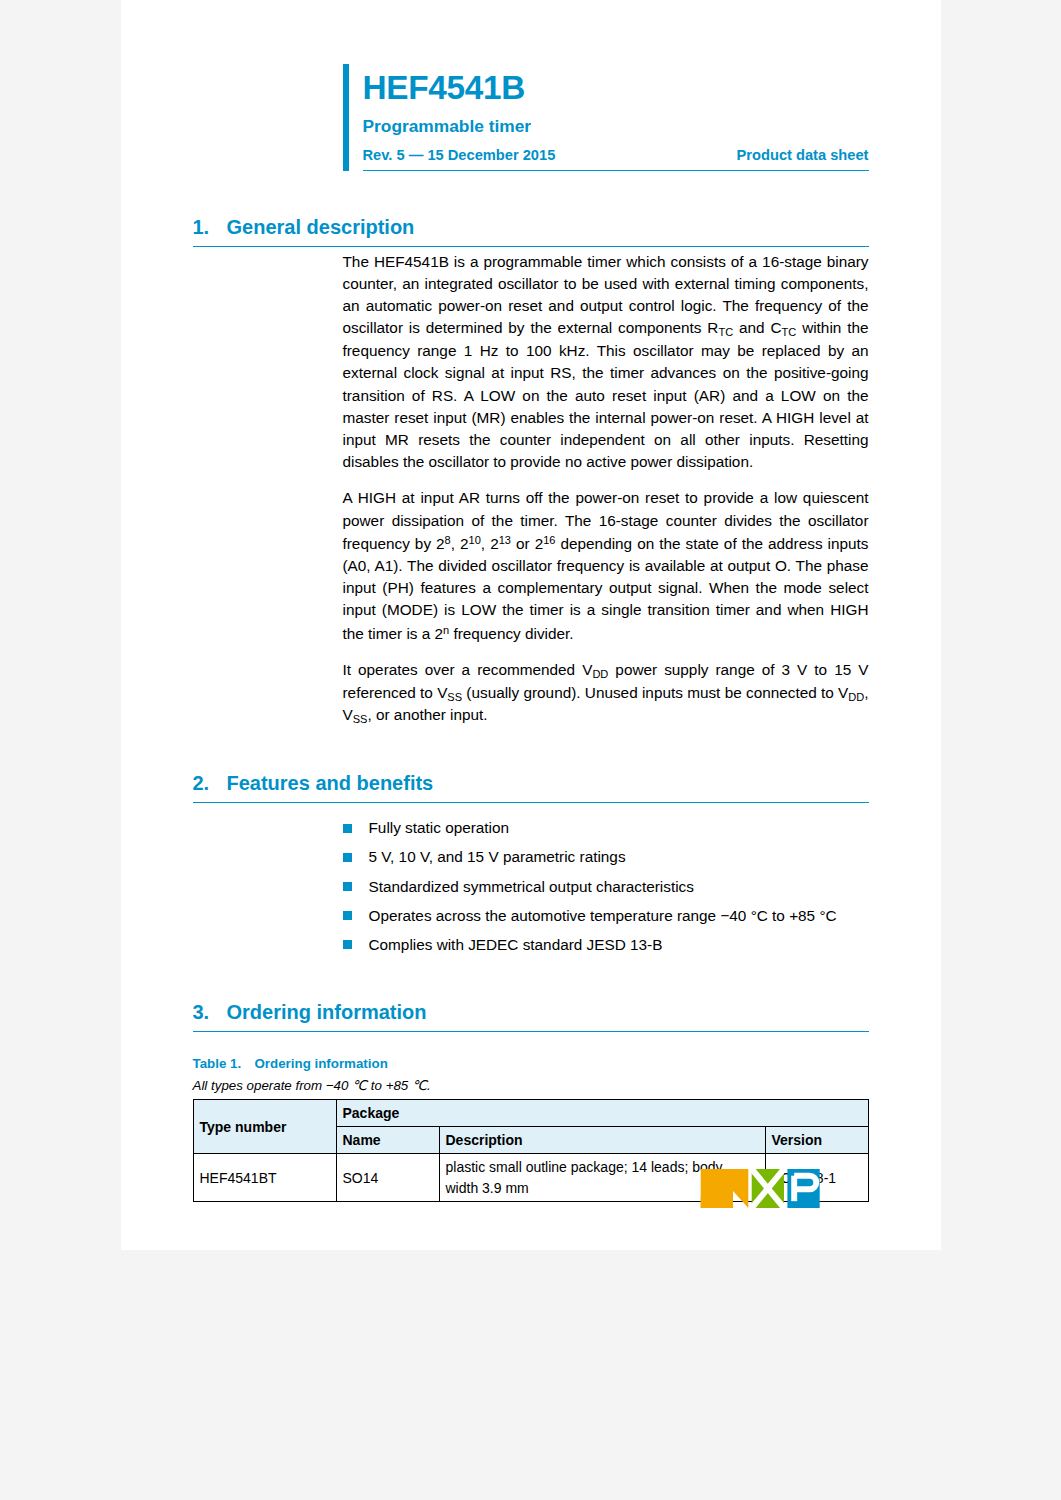HEF4541B
Programmable timer
Rev. 5 — 15 December 2015 Product data sheet
1. General description
The HEF4541B is a programmable timer which consists of a 16-stage binary counter, an integrated oscillator to be used with external timing components, an automatic power-on reset and output control logic. The frequency of the oscillator is determined by the external components RTC and CTC within the frequency range 1 Hz to 100 kHz. This oscillator may be replaced by an external clock signal at input RS, the timer advances on the positive-going transition of RS. A LOW on the auto reset input (AR) and a LOW on the master reset input (MR) enables the internal power-on reset. A HIGH level at input MR resets the counter independent on all other inputs. Resetting disables the oscillator to provide no active power dissipation.
A HIGH at input AR turns off the power-on reset to provide a low quiescent power dissipation of the timer. The 16-stage counter divides the oscillator frequency by 28, 210, 213 or 216 depending on the state of the address inputs (A0, A1). The divided oscillator frequency is available at output O. The phase input (PH) features a complementary output signal. When the mode select input (MODE) is LOW the timer is a single transition timer and when HIGH the timer is a 2n frequency divider.
It operates over a recommended VDD power supply range of 3 V to 15 V referenced to VSS (usually ground). Unused inputs must be connected to VDD, VSS, or another input.
2. Features and benefits
Fully static operation
5 V, 10 V, and 15 V parametric ratings
Standardized symmetrical output characteristics
Operates across the automotive temperature range −40 °C to +85 °C
Complies with JEDEC standard JESD 13-B
3. Ordering information
Table 1. Ordering information
All types operate from −40 ℃ to +85 ℃.
| Type number | Package |
| --- | --- |
| Name | Description | Version |
| HEF4541BT | SO14 | plastic small outline package; 14 leads; body width 3.9 mm | SOT108-1 |